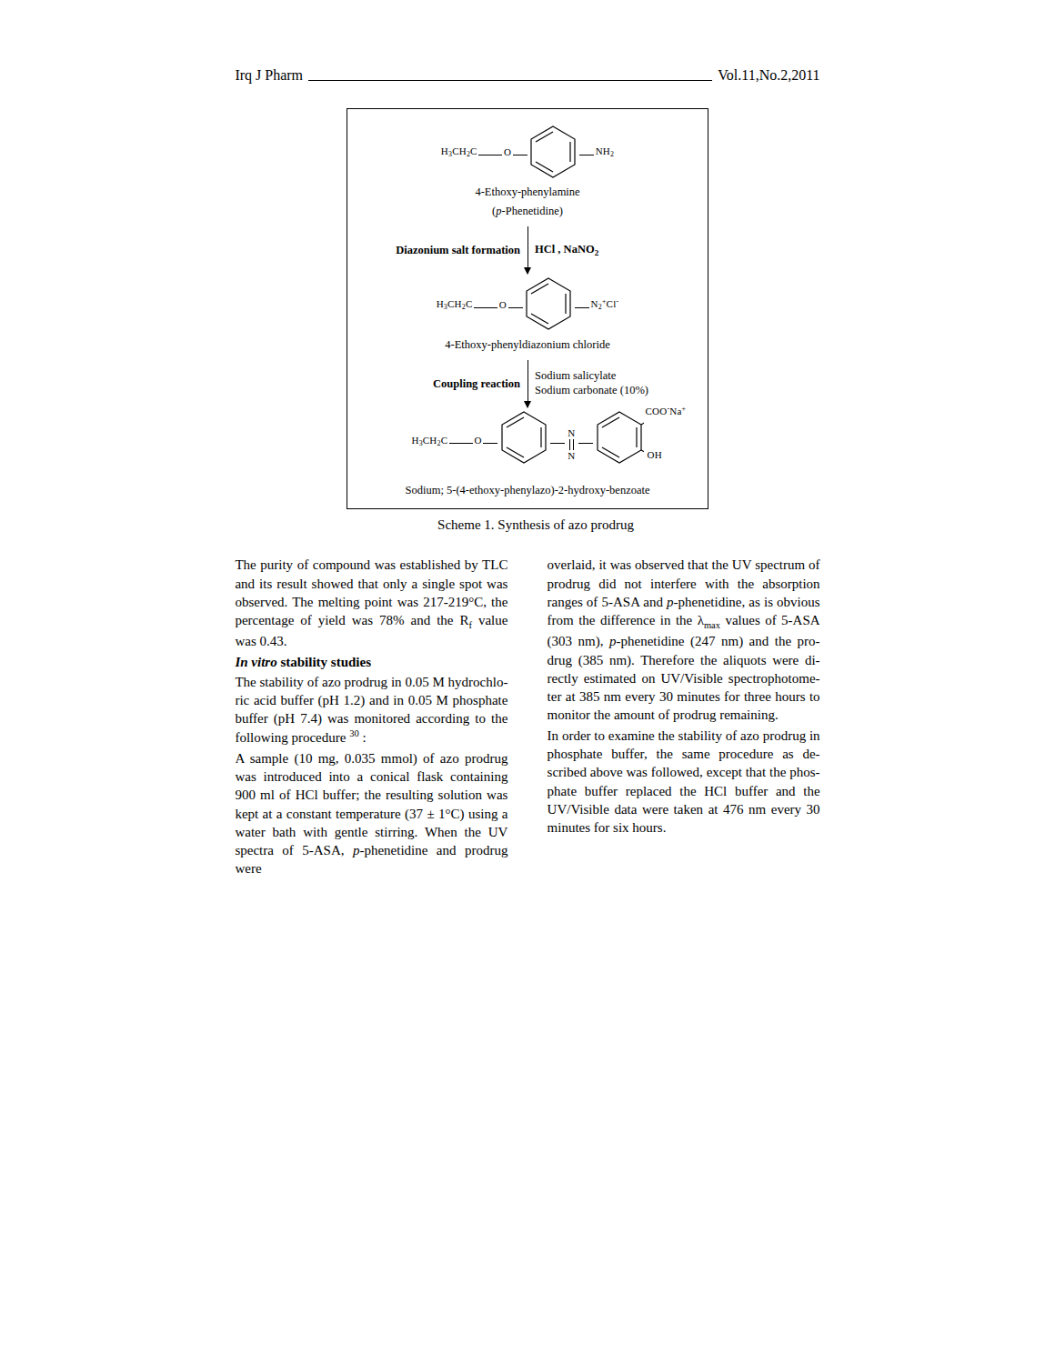Irq J Pharm Vol.11,No.2,2011
H3 CH2 C O NH2
4-Ethoxy-phenylamine
(p-Phenetidine)
Diazonium salt formation
HCl , NaNO2
H3 CH2 C O N2+Cl-
4-Ethoxy-phenyldiazonium chloride
Coupling reaction
Sodium salicylate
Sodium carbonate (10%)
H3 CH2 C O N N COO-Na+ OH
Sodium; 5-(4-ethoxy-phenylazo)-2-hydroxy-benzoate
Scheme 1. Synthesis of azo prodrug
The purity of compound was established by TLC and its result showed that only a single spot was observed. The melting point was 217-219°C, the percentage of yield was 78% and the Rf value was 0.43.
In vitro stability studies
The stability of azo prodrug in 0.05 M hydrochloric acid buffer (pH 1.2) and in 0.05 M phosphate buffer (pH 7.4) was monitored according to the following procedure 30 :
A sample (10 mg, 0.035 mmol) of azo prodrug was introduced into a conical flask containing 900 ml of HCl buffer; the resulting solution was kept at a constant temperature (37 ± 1°C) using a water bath with gentle stirring. When the UV spectra of 5-ASA, p-phenetidine and prodrug were
overlaid, it was observed that the UV spectrum of prodrug did not interfere with the absorption ranges of 5-ASA and p-phenetidine, as is obvious from the difference in the λmax values of 5-ASA (303 nm), p-phenetidine (247 nm) and the prodrug (385 nm). Therefore the aliquots were directly estimated on UV/Visible spectrophotometer at 385 nm every 30 minutes for three hours to monitor the amount of prodrug remaining.
In order to examine the stability of azo prodrug in phosphate buffer, the same procedure as described above was followed, except that the phosphate buffer replaced the HCl buffer and the UV/Visible data were taken at 476 nm every 30 minutes for six hours.